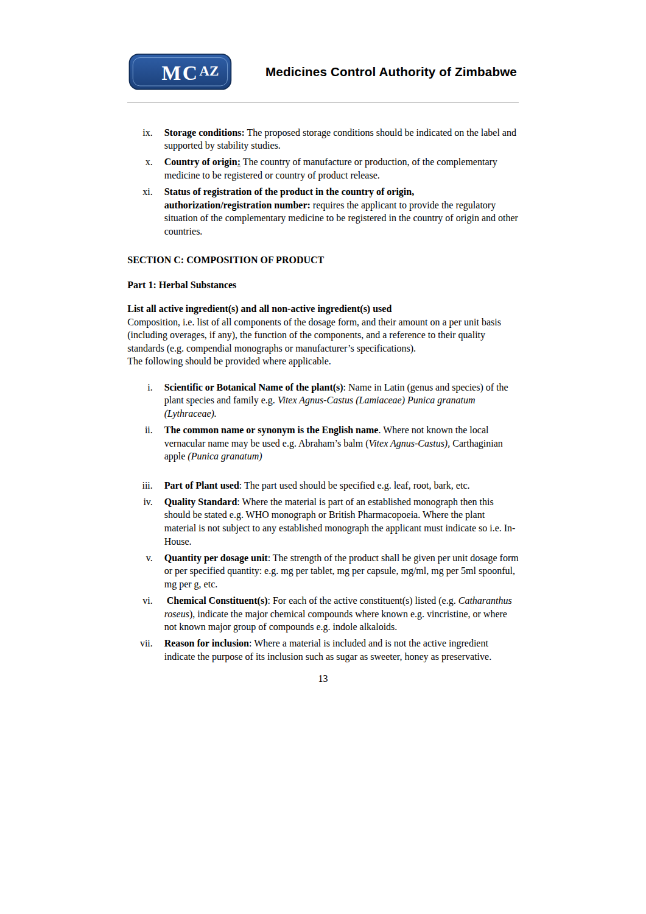MC MCAZ AZ
Medicines Control Authority of Zimbabwe
ix. Storage conditions: The proposed storage conditions should be indicated on the label and supported by stability studies.
x. Country of origin: The country of manufacture or production, of the complementary medicine to be registered or country of product release.
xi. Status of registration of the product in the country of origin, authorization/registration number: requires the applicant to provide the regulatory situation of the complementary medicine to be registered in the country of origin and other countries.
SECTION C: COMPOSITION OF PRODUCT
Part 1: Herbal Substances
List all active ingredient(s) and all non-active ingredient(s) used
Composition, i.e. list of all components of the dosage form, and their amount on a per unit basis (including overages, if any), the function of the components, and a reference to their quality standards (e.g. compendial monographs or manufacturer’s specifications).
The following should be provided where applicable.
i. Scientific or Botanical Name of the plant(s): Name in Latin (genus and species) of the plant species and family e.g. Vitex Agnus-Castus (Lamiaceae) Punica granatum (Lythraceae).
ii. The common name or synonym is the English name. Where not known the local vernacular name may be used e.g. Abraham’s balm (Vitex Agnus-Castus), Carthaginian apple (Punica granatum)
iii. Part of Plant used: The part used should be specified e.g. leaf, root, bark, etc.
iv. Quality Standard: Where the material is part of an established monograph then this should be stated e.g. WHO monograph or British Pharmacopoeia. Where the plant material is not subject to any established monograph the applicant must indicate so i.e. In-House.
v. Quantity per dosage unit: The strength of the product shall be given per unit dosage form or per specified quantity: e.g. mg per tablet, mg per capsule, mg/ml, mg per 5ml spoonful, mg per g, etc.
vi. Chemical Constituent(s): For each of the active constituent(s) listed (e.g. Catharanthus roseus), indicate the major chemical compounds where known e.g. vincristine, or where not known major group of compounds e.g. indole alkaloids.
vii. Reason for inclusion: Where a material is included and is not the active ingredient indicate the purpose of its inclusion such as sugar as sweeter, honey as preservative.
13